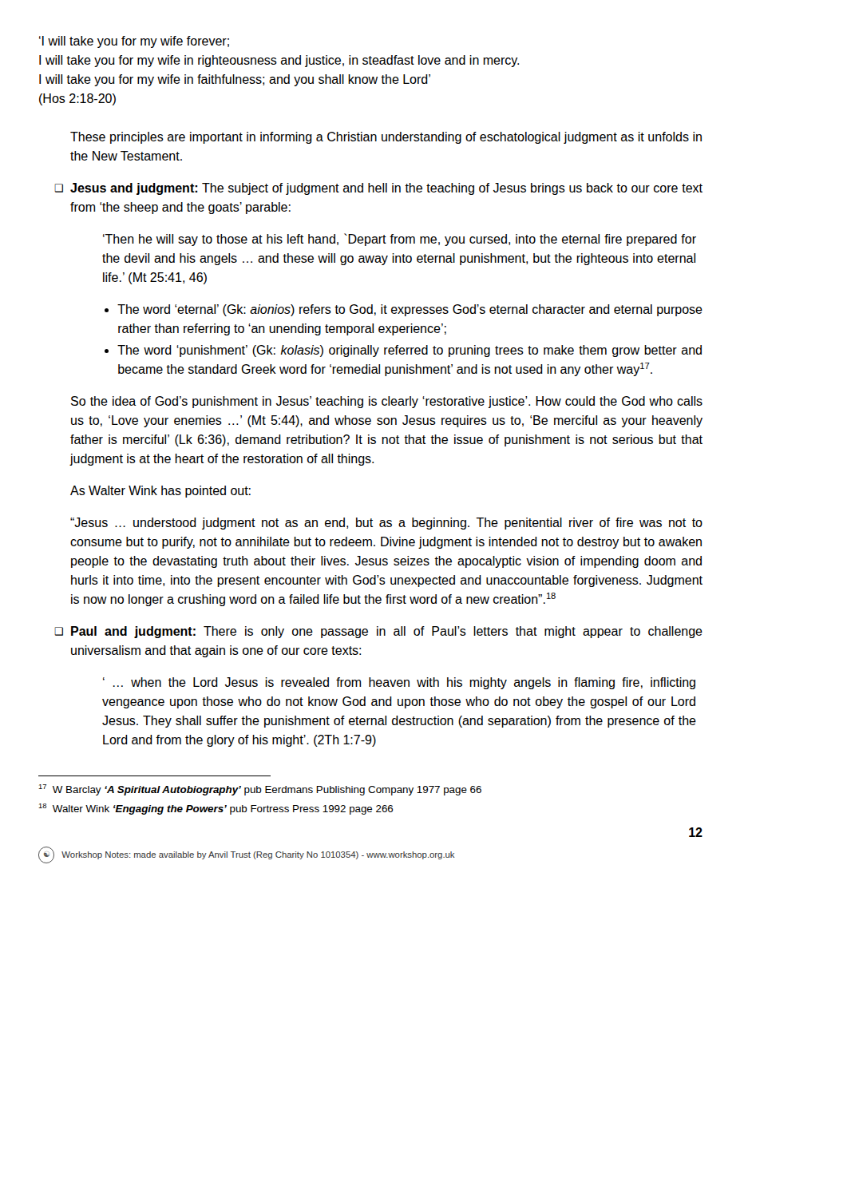‘I will take you for my wife forever;
I will take you for my wife in righteousness and justice, in steadfast love and in mercy.
I will take you for my wife in faithfulness; and you shall know the Lord’
(Hos 2:18-20)
These principles are important in informing a Christian understanding of eschatological judgment as it unfolds in the New Testament.
Jesus and judgment: The subject of judgment and hell in the teaching of Jesus brings us back to our core text from ‘the sheep and the goats’ parable:
‘Then he will say to those at his left hand, `Depart from me, you cursed, into the eternal fire prepared for the devil and his angels … and these will go away into eternal punishment, but the righteous into eternal life.’ (Mt 25:41, 46)
The word ‘eternal’ (Gk: aionios) refers to God, it expresses God’s eternal character and eternal purpose rather than referring to ‘an unending temporal experience’;
The word ‘punishment’ (Gk: kolasis) originally referred to pruning trees to make them grow better and became the standard Greek word for ‘remedial punishment’ and is not used in any other way17.
So the idea of God’s punishment in Jesus’ teaching is clearly ‘restorative justice’. How could the God who calls us to, ‘Love your enemies …’ (Mt 5:44), and whose son Jesus requires us to, ‘Be merciful as your heavenly father is merciful’ (Lk 6:36), demand retribution? It is not that the issue of punishment is not serious but that judgment is at the heart of the restoration of all things.
As Walter Wink has pointed out:
“Jesus … understood judgment not as an end, but as a beginning. The penitential river of fire was not to consume but to purify, not to annihilate but to redeem. Divine judgment is intended not to destroy but to awaken people to the devastating truth about their lives. Jesus seizes the apocalyptic vision of impending doom and hurls it into time, into the present encounter with God’s unexpected and unaccountable forgiveness. Judgment is now no longer a crushing word on a failed life but the first word of a new creation”.18
Paul and judgment: There is only one passage in all of Paul’s letters that might appear to challenge universalism and that again is one of our core texts:
‘ … when the Lord Jesus is revealed from heaven with his mighty angels in flaming fire, inflicting vengeance upon those who do not know God and upon those who do not obey the gospel of our Lord Jesus. They shall suffer the punishment of eternal destruction (and separation) from the presence of the Lord and from the glory of his might’. (2Th 1:7-9)
17 W Barclay ‘A Spiritual Autobiography’ pub Eerdmans Publishing Company 1977 page 66
18 Walter Wink ‘Engaging the Powers’ pub Fortress Press 1992 page 266
12
☯ Workshop Notes: made available by Anvil Trust (Reg Charity No 1010354) - www.workshop.org.uk